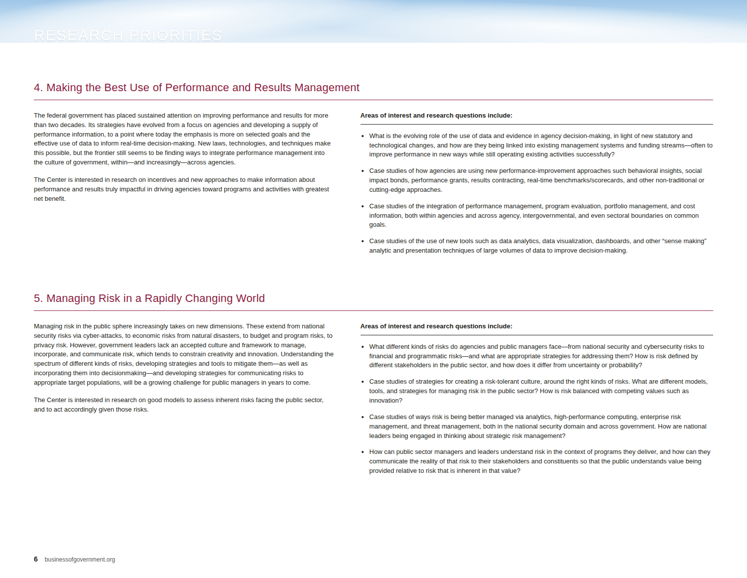Research Priorities
4. Making the Best Use of Performance and Results Management
The federal government has placed sustained attention on improving performance and results for more than two decades. Its strategies have evolved from a focus on agencies and developing a supply of performance information, to a point where today the emphasis is more on selected goals and the effective use of data to inform real-time decision-making. New laws, technologies, and techniques make this possible, but the frontier still seems to be finding ways to integrate performance management into the culture of government, within—and increasingly—across agencies.
The Center is interested in research on incentives and new approaches to make information about performance and results truly impactful in driving agencies toward programs and activities with greatest net benefit.
Areas of interest and research questions include:
What is the evolving role of the use of data and evidence in agency decision-making, in light of new statutory and technological changes, and how are they being linked into existing management systems and funding streams—often to improve performance in new ways while still operating existing activities successfully?
Case studies of how agencies are using new performance-improvement approaches such behavioral insights, social impact bonds, performance grants, results contracting, real-time benchmarks/scorecards, and other non-traditional or cutting-edge approaches.
Case studies of the integration of performance management, program evaluation, portfolio management, and cost information, both within agencies and across agency, intergovernmental, and even sectoral boundaries on common goals.
Case studies of the use of new tools such as data analytics, data visualization, dashboards, and other “sense making” analytic and presentation techniques of large volumes of data to improve decision-making.
5. Managing Risk in a Rapidly Changing World
Managing risk in the public sphere increasingly takes on new dimensions. These extend from national security risks via cyber-attacks, to economic risks from natural disasters, to budget and program risks, to privacy risk. However, government leaders lack an accepted culture and framework to manage, incorporate, and communicate risk, which tends to constrain creativity and innovation. Understanding the spectrum of different kinds of risks, developing strategies and tools to mitigate them—as well as incorporating them into decisionmaking—and developing strategies for communicating risks to appropriate target populations, will be a growing challenge for public managers in years to come.
The Center is interested in research on good models to assess inherent risks facing the public sector, and to act accordingly given those risks.
Areas of interest and research questions include:
What different kinds of risks do agencies and public managers face—from national security and cybersecurity risks to financial and programmatic risks—and what are appropriate strategies for addressing them? How is risk defined by different stakeholders in the public sector, and how does it differ from uncertainty or probability?
Case studies of strategies for creating a risk-tolerant culture, around the right kinds of risks. What are different models, tools, and strategies for managing risk in the public sector? How is risk balanced with competing values such as innovation?
Case studies of ways risk is being better managed via analytics, high-performance computing, enterprise risk management, and threat management, both in the national security domain and across government. How are national leaders being engaged in thinking about strategic risk management?
How can public sector managers and leaders understand risk in the context of programs they deliver, and how can they communicate the reality of that risk to their stakeholders and constituents so that the public understands value being provided relative to risk that is inherent in that value?
6 businessofgovernment.org